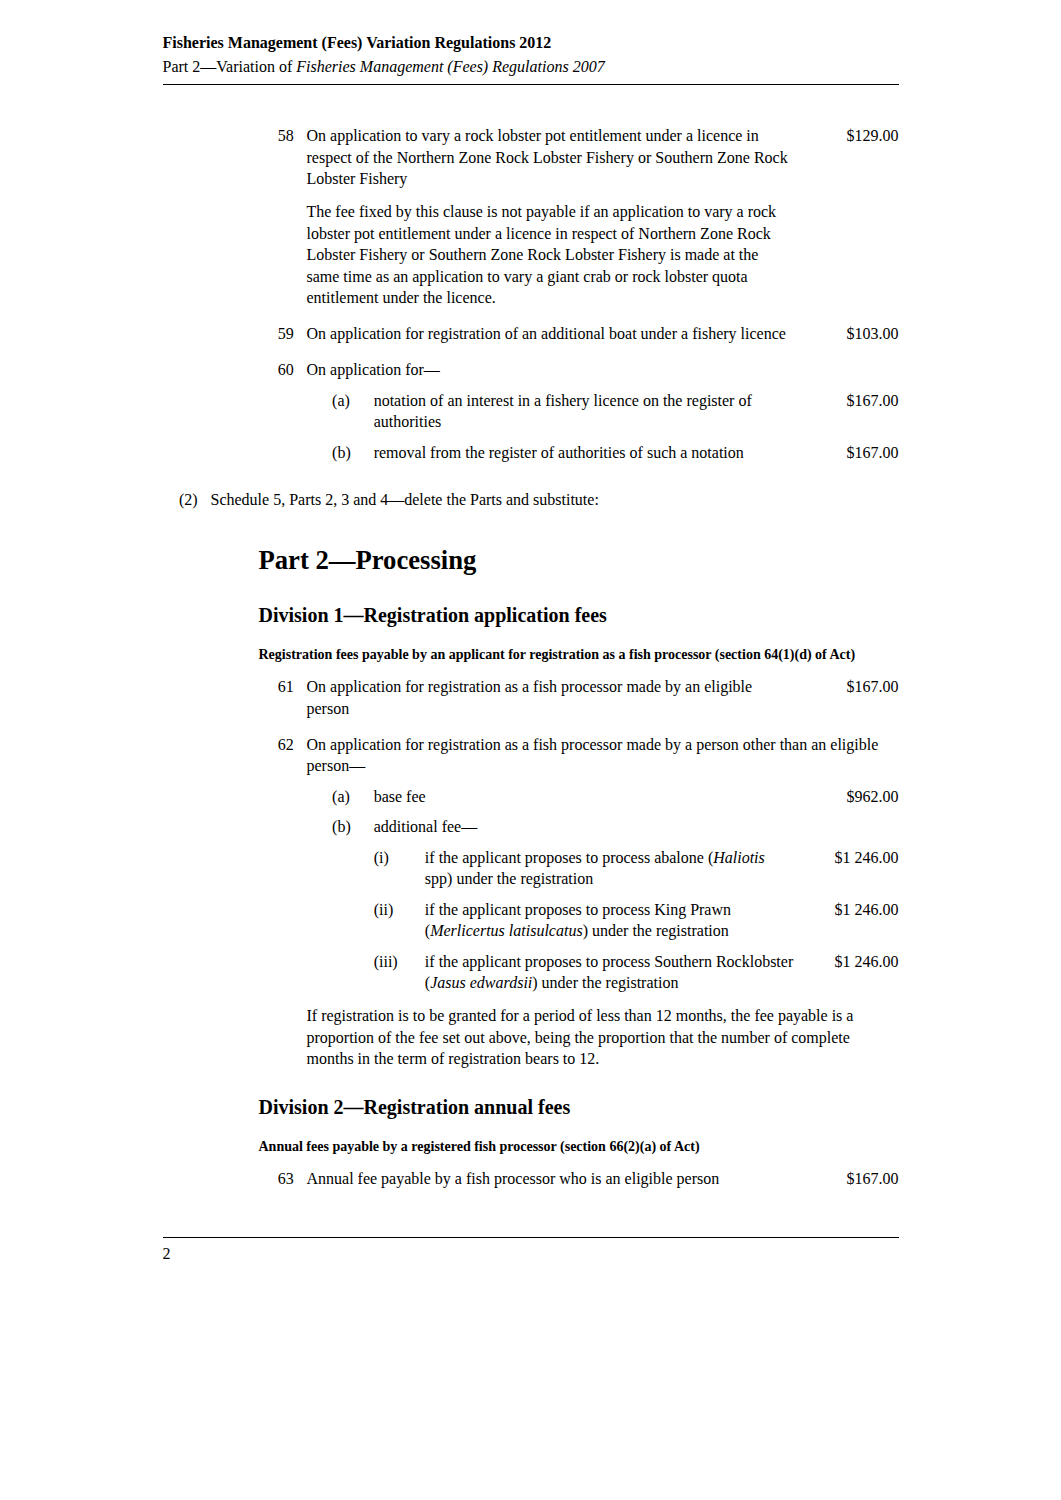Fisheries Management (Fees) Variation Regulations 2012
Part 2—Variation of Fisheries Management (Fees) Regulations 2007
58
On application to vary a rock lobster pot entitlement under a licence in respect of the Northern Zone Rock Lobster Fishery or Southern Zone Rock Lobster Fishery
The fee fixed by this clause is not payable if an application to vary a rock lobster pot entitlement under a licence in respect of Northern Zone Rock Lobster Fishery or Southern Zone Rock Lobster Fishery is made at the same time as an application to vary a giant crab or rock lobster quota entitlement under the licence.
$129.00
59
On application for registration of an additional boat under a fishery licence
$103.00
60
On application for—
(a)
notation of an interest in a fishery licence on the register of authorities
$167.00
(b)
removal from the register of authorities of such a notation
$167.00
(2) Schedule 5, Parts 2, 3 and 4—delete the Parts and substitute:
Part 2—Processing
Division 1—Registration application fees
Registration fees payable by an applicant for registration as a fish processor (section 64(1)(d) of Act)
61
On application for registration as a fish processor made by an eligible person
$167.00
62
On application for registration as a fish processor made by a person other than an eligible person—
(a)
base fee
$962.00
(b)
additional fee—
(i)
if the applicant proposes to process abalone (Haliotis spp) under the registration
$1 246.00
(ii)
if the applicant proposes to process King Prawn (Merlicertus latisulcatus) under the registration
$1 246.00
(iii)
if the applicant proposes to process Southern Rocklobster (Jasus edwardsii) under the registration
$1 246.00
If registration is to be granted for a period of less than 12 months, the fee payable is a proportion of the fee set out above, being the proportion that the number of complete months in the term of registration bears to 12.
Division 2—Registration annual fees
Annual fees payable by a registered fish processor (section 66(2)(a) of Act)
63
Annual fee payable by a fish processor who is an eligible person
$167.00
2